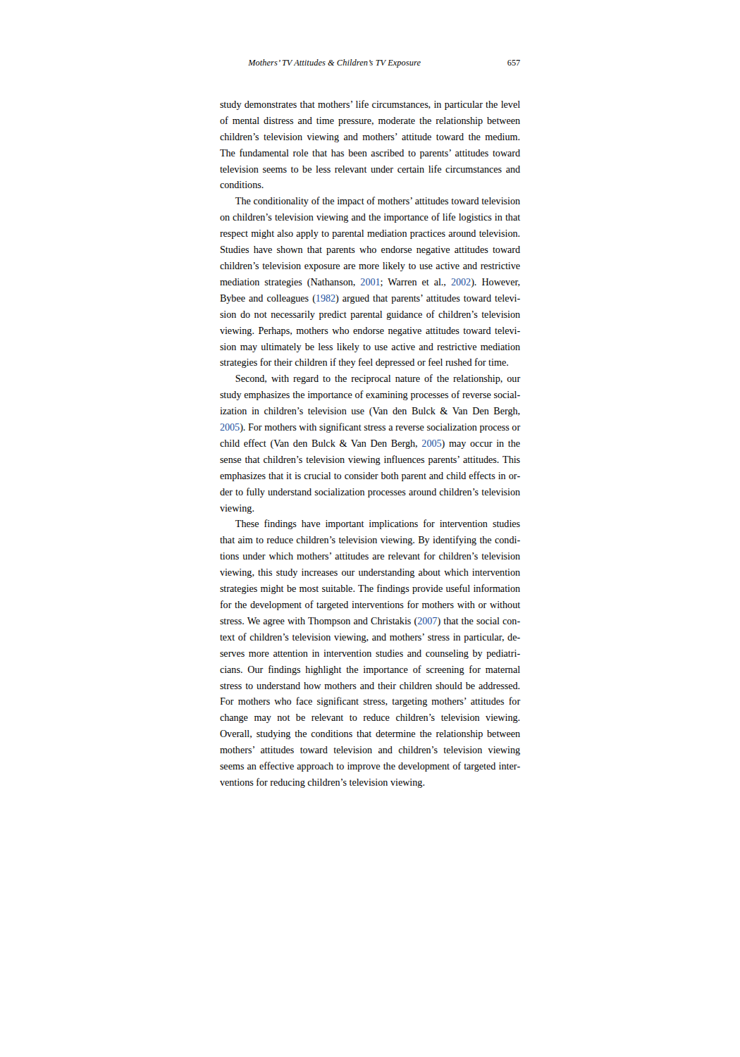Mothers’ TV Attitudes & Children’s TV Exposure 657
study demonstrates that mothers’ life circumstances, in particular the level of mental distress and time pressure, moderate the relationship between children’s television viewing and mothers’ attitude toward the medium. The fundamental role that has been ascribed to parents’ attitudes toward television seems to be less relevant under certain life circumstances and conditions.
The conditionality of the impact of mothers’ attitudes toward television on children’s television viewing and the importance of life logistics in that respect might also apply to parental mediation practices around television. Studies have shown that parents who endorse negative attitudes toward children’s television exposure are more likely to use active and restrictive mediation strategies (Nathanson, 2001; Warren et al., 2002). However, Bybee and colleagues (1982) argued that parents’ attitudes toward television do not necessarily predict parental guidance of children’s television viewing. Perhaps, mothers who endorse negative attitudes toward television may ultimately be less likely to use active and restrictive mediation strategies for their children if they feel depressed or feel rushed for time.
Second, with regard to the reciprocal nature of the relationship, our study emphasizes the importance of examining processes of reverse socialization in children’s television use (Van den Bulck & Van Den Bergh, 2005). For mothers with significant stress a reverse socialization process or child effect (Van den Bulck & Van Den Bergh, 2005) may occur in the sense that children’s television viewing influences parents’ attitudes. This emphasizes that it is crucial to consider both parent and child effects in order to fully understand socialization processes around children’s television viewing.
These findings have important implications for intervention studies that aim to reduce children’s television viewing. By identifying the conditions under which mothers’ attitudes are relevant for children’s television viewing, this study increases our understanding about which intervention strategies might be most suitable. The findings provide useful information for the development of targeted interventions for mothers with or without stress. We agree with Thompson and Christakis (2007) that the social context of children’s television viewing, and mothers’ stress in particular, deserves more attention in intervention studies and counseling by pediatricians. Our findings highlight the importance of screening for maternal stress to understand how mothers and their children should be addressed. For mothers who face significant stress, targeting mothers’ attitudes for change may not be relevant to reduce children’s television viewing. Overall, studying the conditions that determine the relationship between mothers’ attitudes toward television and children’s television viewing seems an effective approach to improve the development of targeted interventions for reducing children’s television viewing.